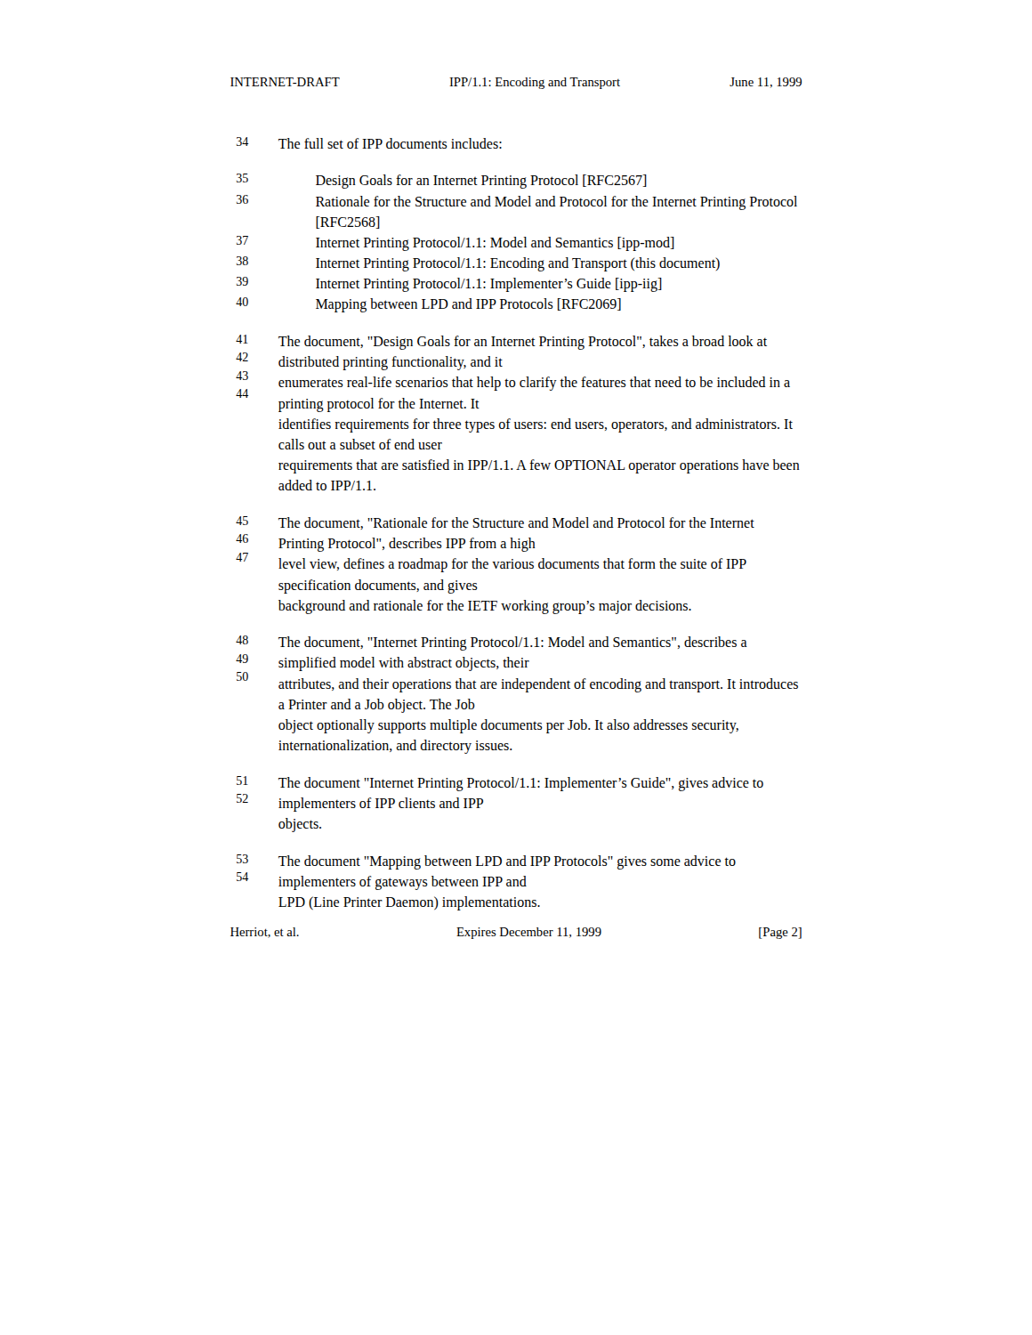INTERNET-DRAFT
IPP/1.1: Encoding and Transport
June 11, 1999
34 The full set of IPP documents includes:
35 Design Goals for an Internet Printing Protocol [RFC2567]
36 Rationale for the Structure and Model and Protocol for the Internet Printing Protocol [RFC2568]
37 Internet Printing Protocol/1.1: Model and Semantics [ipp-mod]
38 Internet Printing Protocol/1.1: Encoding and Transport (this document)
39 Internet Printing Protocol/1.1: Implementer’s Guide [ipp-iig]
40 Mapping between LPD and IPP Protocols [RFC2069]
41 The document, "Design Goals for an Internet Printing Protocol", takes a broad look at distributed printing functionality, and it 42 enumerates real-life scenarios that help to clarify the features that need to be included in a printing protocol for the Internet. It 43 identifies requirements for three types of users: end users, operators, and administrators. It calls out a subset of end user 44 requirements that are satisfied in IPP/1.1. A few OPTIONAL operator operations have been added to IPP/1.1.
45 The document, "Rationale for the Structure and Model and Protocol for the Internet Printing Protocol", describes IPP from a high 46 level view, defines a roadmap for the various documents that form the suite of IPP specification documents, and gives 47 background and rationale for the IETF working group’s major decisions.
48 The document, "Internet Printing Protocol/1.1: Model and Semantics", describes a simplified model with abstract objects, their 49 attributes, and their operations that are independent of encoding and transport. It introduces a Printer and a Job object. The Job 50 object optionally supports multiple documents per Job. It also addresses security, internationalization, and directory issues.
51 The document "Internet Printing Protocol/1.1: Implementer’s Guide", gives advice to implementers of IPP clients and IPP 52 objects.
53 The document "Mapping between LPD and IPP Protocols" gives some advice to implementers of gateways between IPP and 54 LPD (Line Printer Daemon) implementations.
Herriot, et al.
Expires December 11, 1999
[Page 2]